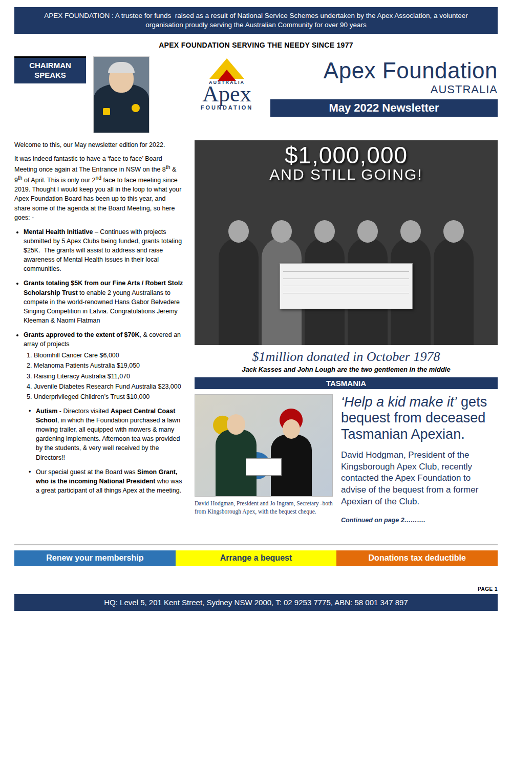APEX FOUNDATION : A trustee for funds raised as a result of National Service Schemes undertaken by the Apex Association, a volunteer organisation proudly serving the Australian Community for over 90 years
APEX FOUNDATION SERVING THE NEEDY SINCE 1977
CHAIRMAN
SPEAKS
AUSTRALIA
Apex
FOUNDATION
Apex Foundation
AUSTRALIA
May 2022 Newsletter
Welcome to this, our May newsletter edition for 2022.
It was indeed fantastic to have a ‘face to face’ Board Meeting once again at The Entrance in NSW on the 8th & 9th of April. This is only our 2nd face to face meeting since 2019. Thought I would keep you all in the loop to what your Apex Foundation Board has been up to this year, and share some of the agenda at the Board Meeting, so here goes: -
Mental Health Initiative – Continues with projects submitted by 5 Apex Clubs being funded, grants totaling $25K. The grants will assist to address and raise awareness of Mental Health issues in their local communities.
Grants totaling $5K from our Fine Arts / Robert Stolz Scholarship Trust to enable 2 young Australians to compete in the world-renowned Hans Gabor Belvedere Singing Competition in Latvia. Congratulations Jeremy Kleeman & Naomi Flatman
Grants approved to the extent of $70K, & covered an array of projects
Bloomhill Cancer Care $6,000
Melanoma Patients Australia $19,050
Raising Literacy Australia $11,070
Juvenile Diabetes Research Fund Australia $23,000
Underprivileged Children’s Trust $10,000
Autism - Directors visited Aspect Central Coast School, in which the Foundation purchased a lawn mowing trailer, all equipped with mowers & many gardening implements. Afternoon tea was provided by the students, & very well received by the Directors!!
Our special guest at the Board was Simon Grant, who is the incoming National President who was a great participant of all things Apex at the meeting.
$1,000,000 AND STILL GOING!
$1million donated in October 1978
Jack Kasses and John Lough are the two gentlemen in the middle
TASMANIA
David Hodgman, President and Jo Ingram, Secretary -both from Kingsborough Apex, with the bequest cheque.
‘Help a kid make it’ gets bequest from deceased Tasmanian Apexian.
David Hodgman, President of the Kingsborough Apex Club, recently contacted the Apex Foundation to advise of the bequest from a former Apexian of the Club.
Continued on page 2……….
Renew your membership
Arrange a bequest
Donations tax deductible
PAGE 1
HQ: Level 5, 201 Kent Street, Sydney NSW 2000, T: 02 9253 7775, ABN: 58 001 347 897